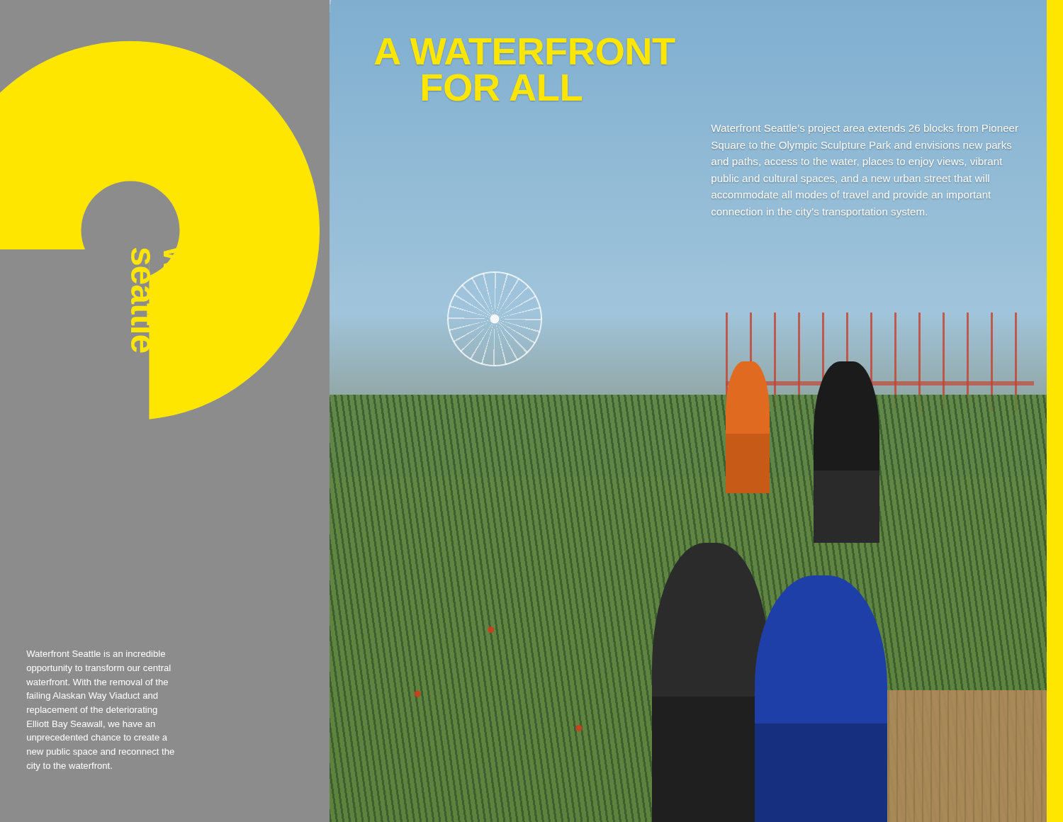waterfront seattle
Waterfront Seattle is an incredible opportunity to transform our central waterfront. With the removal of the failing Alaskan Way Viaduct and replacement of the deteriorating Elliott Bay Seawall, we have an unprecedented chance to create a new public space and reconnect the city to the waterfront.
A Waterfrontfor All
Waterfront Seattle’s project area extends 26 blocks from Pioneer Square to the Olympic Sculpture Park and envisions new parks and paths, access to the water, places to enjoy views, vibrant public and cultural spaces, and a new urban street that will accommodate all modes of travel and provide an important connection in the city’s transportation system.